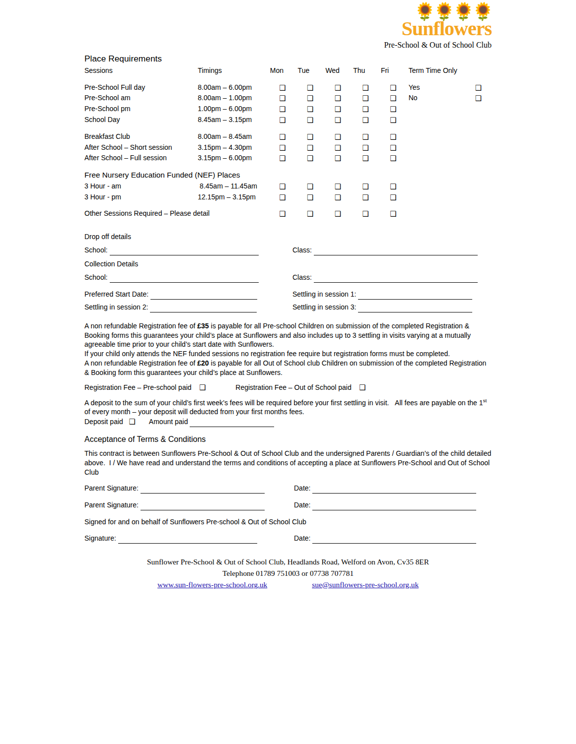🌻🌻🌻🌻 Sunflowers
Pre-School & Out of School Club
Place Requirements
| Sessions | Timings | Mon | Tue | Wed | Thu | Fri | Term Time Only | |
| --- | --- | --- | --- | --- | --- | --- | --- | --- |
| Pre-School Full day | 8.00am – 6.00pm | ❑ | ❑ | ❑ | ❑ | ❑ | Yes | ❑ |
| Pre-School am | 8.00am – 1.00pm | ❑ | ❑ | ❑ | ❑ | ❑ | No | ❑ |
| Pre-School pm | 1.00pm – 6.00pm | ❑ | ❑ | ❑ | ❑ | ❑ | | |
| School Day | 8.45am – 3.15pm | ❑ | ❑ | ❑ | ❑ | ❑ | | |
| Breakfast Club | 8.00am – 8.45am | ❑ | ❑ | ❑ | ❑ | ❑ | | |
| After School – Short session | 3.15pm – 4.30pm | ❑ | ❑ | ❑ | ❑ | ❑ | | |
| After School – Full session | 3.15pm – 6.00pm | ❑ | ❑ | ❑ | ❑ | ❑ | | |
| Free Nursery Education Funded (NEF) Places |
| 3 Hour - am | 8.45am – 11.45am | ❑ | ❑ | ❑ | ❑ | ❑ | | |
| 3 Hour - pm | 12.15pm – 3.15pm | ❑ | ❑ | ❑ | ❑ | ❑ | | |
| Other Sessions Required – Please detail | ❑ | ❑ | ❑ | ❑ | ❑ | | |
Drop off details
School:
Class:
Collection Details
School:
Class:
Preferred Start Date:
Settling in session 1:
Settling in session 2:
Settling in session 3:
A non refundable Registration fee of £35 is payable for all Pre-school Children on submission of the completed Registration & Booking forms this guarantees your child’s place at Sunflowers and also includes up to 3 settling in visits varying at a mutually agreeable time prior to your child’s start date with Sunflowers.
If your child only attends the NEF funded sessions no registration fee require but registration forms must be completed.
A non refundable Registration fee of £20 is payable for all Out of School club Children on submission of the completed Registration & Booking form this guarantees your child’s place at Sunflowers.
Registration Fee – Pre-school paid ❑
Registration Fee – Out of School paid ❑
A deposit to the sum of your child’s first week’s fees will be required before your first settling in visit. All fees are payable on the 1st of every month – your deposit will deducted from your first months fees.
Deposit paid ❑ Amount paid
Acceptance of Terms & Conditions
This contract is between Sunflowers Pre-School & Out of School Club and the undersigned Parents / Guardian’s of the child detailed above. I / We have read and understand the terms and conditions of accepting a place at Sunflowers Pre-School and Out of School Club
Parent Signature:
Date:
Parent Signature:
Date:
Signed for and on behalf of Sunflowers Pre-school & Out of School Club
Signature:
Date:
Sunflower Pre-School & Out of School Club, Headlands Road, Welford on Avon, Cv35 8ER
Telephone 01789 751003 or 07738 707781
www.sun-flowers-pre-school.org.uk sue@sunflowers-pre-school.org.uk